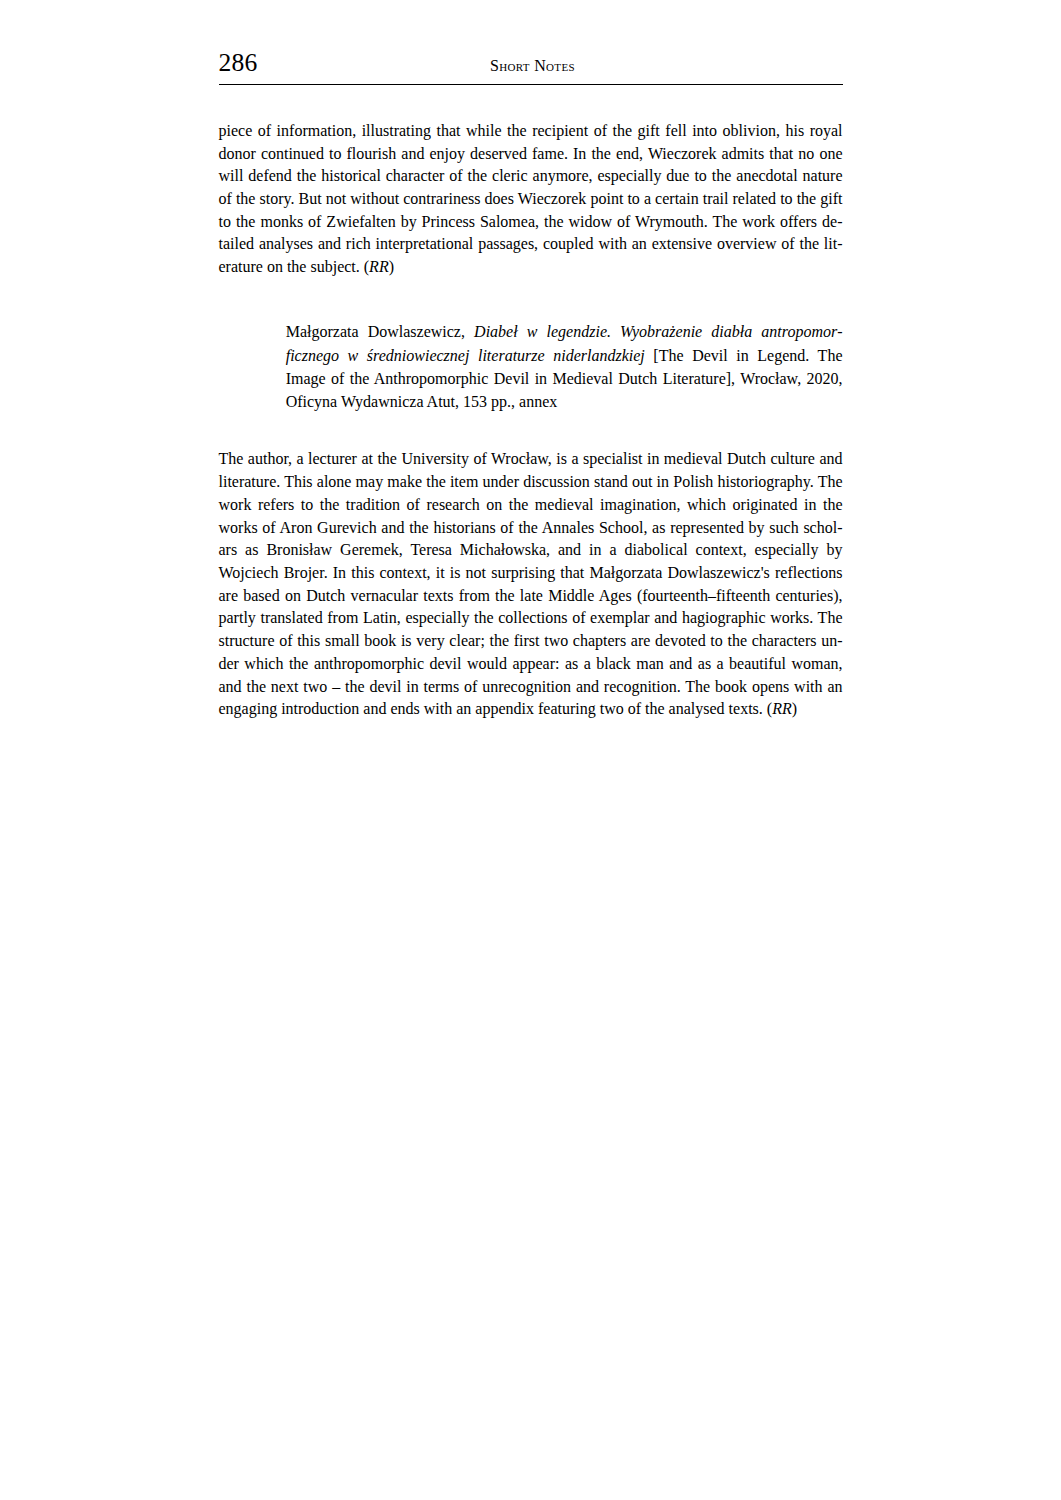286 Short Notes
piece of information, illustrating that while the recipient of the gift fell into oblivion, his royal donor continued to flourish and enjoy deserved fame. In the end, Wieczorek admits that no one will defend the historical character of the cleric anymore, especially due to the anecdotal nature of the story. But not without contrariness does Wieczorek point to a certain trail related to the gift to the monks of Zwiefalten by Princess Salomea, the widow of Wrymouth. The work offers detailed analyses and rich interpretational passages, coupled with an extensive overview of the literature on the subject. (RR)
Małgorzata Dowlaszewicz, Diabeł w legendzie. Wyobrażenie diabła antropomorficznego w średniowiecznej literaturze niderlandzkiej [The Devil in Legend. The Image of the Anthropomorphic Devil in Medieval Dutch Literature], Wrocław, 2020, Oficyna Wydawnicza Atut, 153 pp., annex
The author, a lecturer at the University of Wrocław, is a specialist in medieval Dutch culture and literature. This alone may make the item under discussion stand out in Polish historiography. The work refers to the tradition of research on the medieval imagination, which originated in the works of Aron Gurevich and the historians of the Annales School, as represented by such scholars as Bronisław Geremek, Teresa Michałowska, and in a diabolical context, especially by Wojciech Brojer. In this context, it is not surprising that Małgorzata Dowlaszewicz's reflections are based on Dutch vernacular texts from the late Middle Ages (fourteenth–fifteenth centuries), partly translated from Latin, especially the collections of exemplar and hagiographic works. The structure of this small book is very clear; the first two chapters are devoted to the characters under which the anthropomorphic devil would appear: as a black man and as a beautiful woman, and the next two – the devil in terms of unrecognition and recognition. The book opens with an engaging introduction and ends with an appendix featuring two of the analysed texts. (RR)